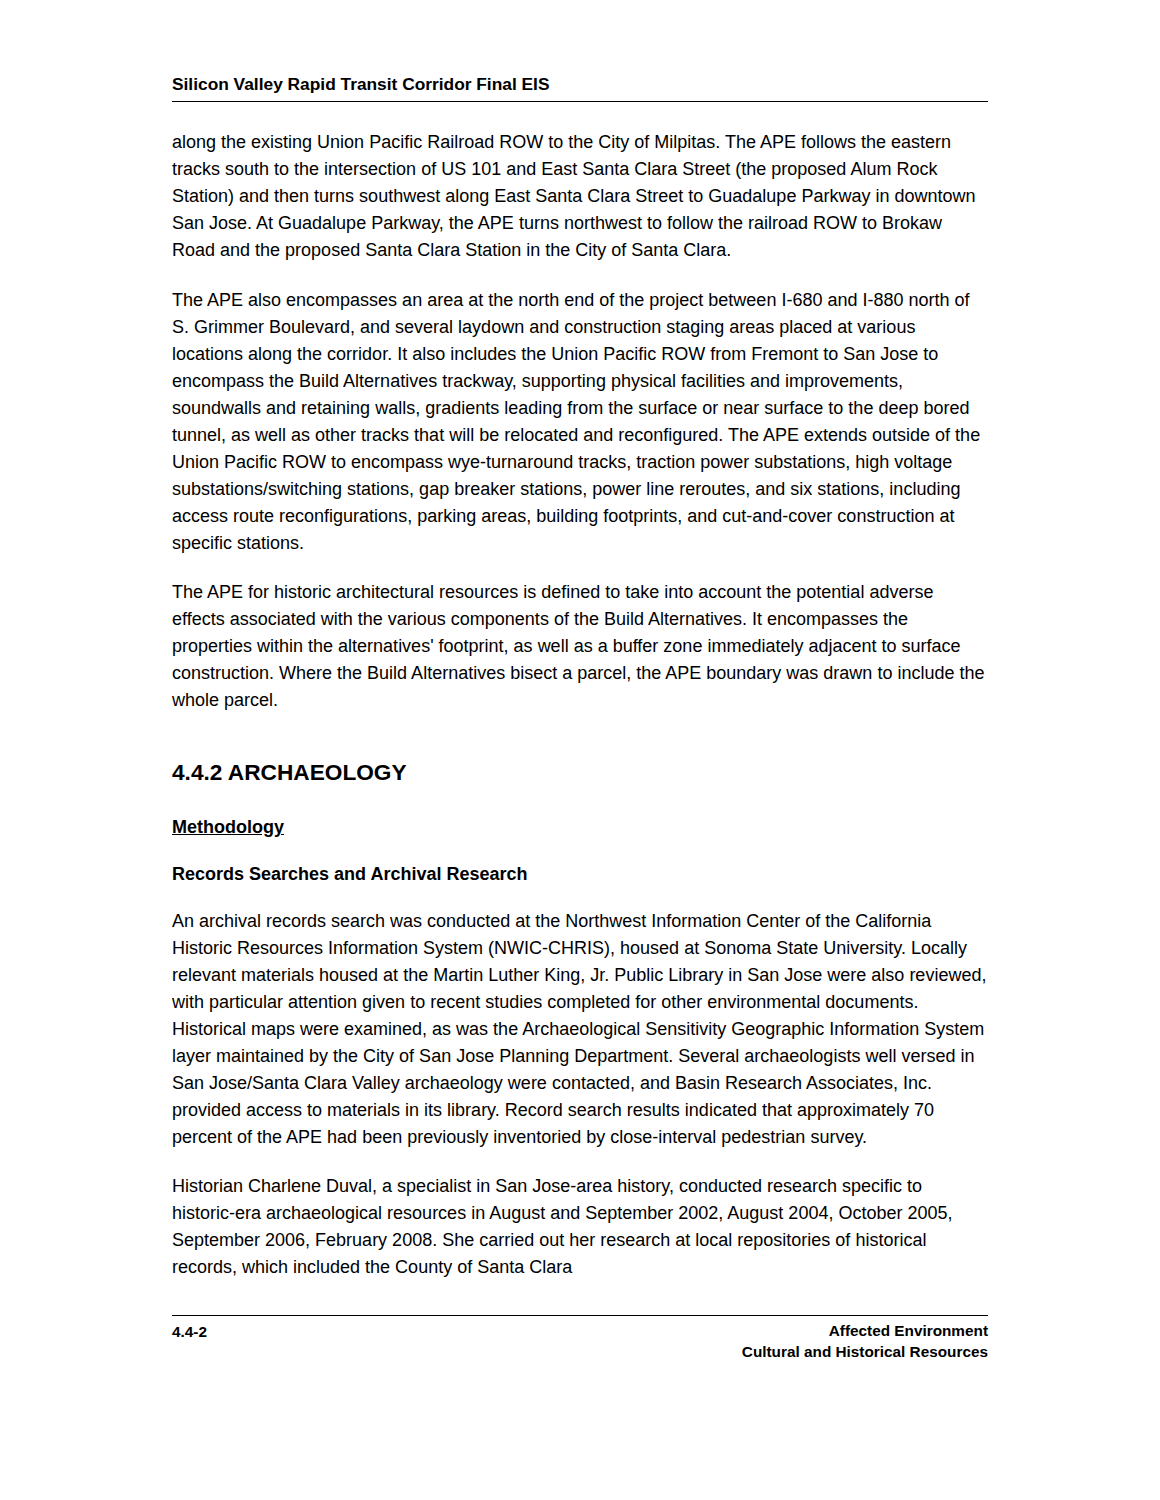Silicon Valley Rapid Transit Corridor Final EIS
along the existing Union Pacific Railroad ROW to the City of Milpitas. The APE follows the eastern tracks south to the intersection of US 101 and East Santa Clara Street (the proposed Alum Rock Station) and then turns southwest along East Santa Clara Street to Guadalupe Parkway in downtown San Jose. At Guadalupe Parkway, the APE turns northwest to follow the railroad ROW to Brokaw Road and the proposed Santa Clara Station in the City of Santa Clara.
The APE also encompasses an area at the north end of the project between I-680 and I-880 north of S. Grimmer Boulevard, and several laydown and construction staging areas placed at various locations along the corridor. It also includes the Union Pacific ROW from Fremont to San Jose to encompass the Build Alternatives trackway, supporting physical facilities and improvements, soundwalls and retaining walls, gradients leading from the surface or near surface to the deep bored tunnel, as well as other tracks that will be relocated and reconfigured. The APE extends outside of the Union Pacific ROW to encompass wye-turnaround tracks, traction power substations, high voltage substations/switching stations, gap breaker stations, power line reroutes, and six stations, including access route reconfigurations, parking areas, building footprints, and cut-and-cover construction at specific stations.
The APE for historic architectural resources is defined to take into account the potential adverse effects associated with the various components of the Build Alternatives. It encompasses the properties within the alternatives' footprint, as well as a buffer zone immediately adjacent to surface construction. Where the Build Alternatives bisect a parcel, the APE boundary was drawn to include the whole parcel.
4.4.2 ARCHAEOLOGY
Methodology
Records Searches and Archival Research
An archival records search was conducted at the Northwest Information Center of the California Historic Resources Information System (NWIC-CHRIS), housed at Sonoma State University. Locally relevant materials housed at the Martin Luther King, Jr. Public Library in San Jose were also reviewed, with particular attention given to recent studies completed for other environmental documents. Historical maps were examined, as was the Archaeological Sensitivity Geographic Information System layer maintained by the City of San Jose Planning Department. Several archaeologists well versed in San Jose/Santa Clara Valley archaeology were contacted, and Basin Research Associates, Inc. provided access to materials in its library. Record search results indicated that approximately 70 percent of the APE had been previously inventoried by close-interval pedestrian survey.
Historian Charlene Duval, a specialist in San Jose-area history, conducted research specific to historic-era archaeological resources in August and September 2002, August 2004, October 2005, September 2006, February 2008. She carried out her research at local repositories of historical records, which included the County of Santa Clara
4.4-2
Affected Environment
Cultural and Historical Resources